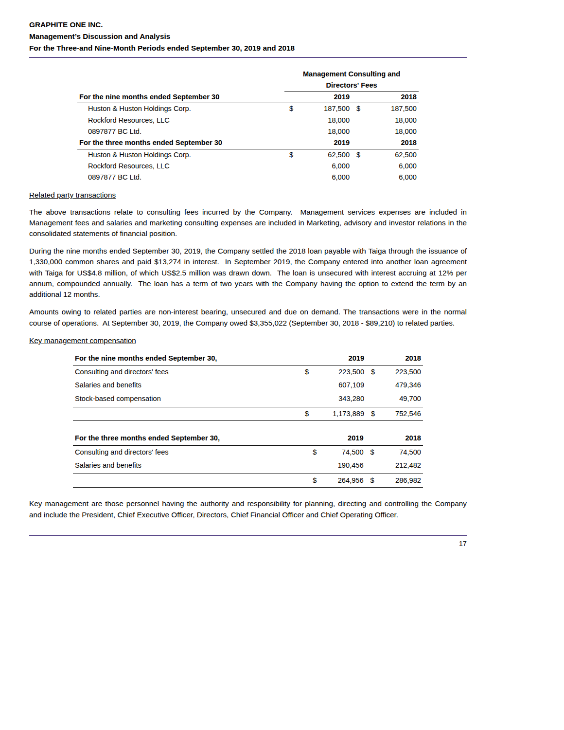GRAPHITE ONE INC.
Management’s Discussion and Analysis
For the Three-and Nine-Month Periods ended September 30, 2019 and 2018
| | Management Consulting and |
| | Directors' Fees |
| For the nine months ended September 30 | | 2019 | | 2018 |
| Huston & Huston Holdings Corp. | $ | 187,500 | $ | 187,500 |
| Rockford Resources, LLC | | 18,000 | | 18,000 |
| 0897877 BC Ltd. | | 18,000 | | 18,000 |
| For the three months ended September 30 | | 2019 | | 2018 |
| Huston & Huston Holdings Corp. | $ | 62,500 | $ | 62,500 |
| Rockford Resources, LLC | | 6,000 | | 6,000 |
| 0897877 BC Ltd. | | 6,000 | | 6,000 |
Related party transactions
The above transactions relate to consulting fees incurred by the Company. Management services expenses are included in Management fees and salaries and marketing consulting expenses are included in Marketing, advisory and investor relations in the consolidated statements of financial position.
During the nine months ended September 30, 2019, the Company settled the 2018 loan payable with Taiga through the issuance of 1,330,000 common shares and paid $13,274 in interest. In September 2019, the Company entered into another loan agreement with Taiga for US$4.8 million, of which US$2.5 million was drawn down. The loan is unsecured with interest accruing at 12% per annum, compounded annually. The loan has a term of two years with the Company having the option to extend the term by an additional 12 months.
Amounts owing to related parties are non-interest bearing, unsecured and due on demand. The transactions were in the normal course of operations. At September 30, 2019, the Company owed $3,355,022 (September 30, 2018 - $89,210) to related parties.
Key management compensation
| For the nine months ended September 30, | | 2019 | | 2018 |
| Consulting and directors' fees | $ | 223,500 | $ | 223,500 |
| Salaries and benefits | | 607,109 | | 479,346 |
| Stock-based compensation | | 343,280 | | 49,700 |
| | $ | 1,173,889 | $ | 752,546 |
| For the three months ended September 30, | | 2019 | | 2018 |
| Consulting and directors' fees | $ | 74,500 | $ | 74,500 |
| Salaries and benefits | | 190,456 | | 212,482 |
| | $ | 264,956 | $ | 286,982 |
Key management are those personnel having the authority and responsibility for planning, directing and controlling the Company and include the President, Chief Executive Officer, Directors, Chief Financial Officer and Chief Operating Officer.
17